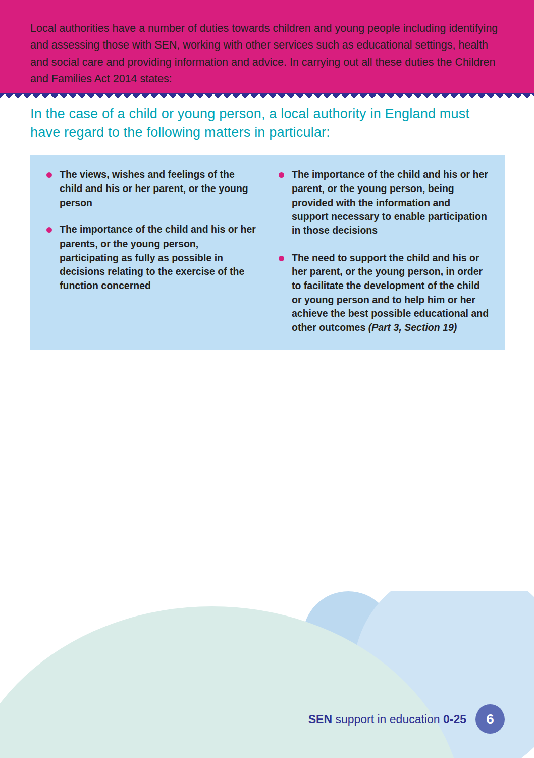Local authorities have a number of duties towards children and young people including identifying and assessing those with SEN, working with other services such as educational settings, health and social care and providing information and advice. In carrying out all these duties the Children and Families Act 2014 states:
In the case of a child or young person, a local authority in England must have regard to the following matters in particular:
The views, wishes and feelings of the child and his or her parent, or the young person
The importance of the child and his or her parents, or the young person, participating as fully as possible in decisions relating to the exercise of the function concerned
The importance of the child and his or her parent, or the young person, being provided with the information and support necessary to enable participation in those decisions
The need to support the child and his or her parent, or the young person, in order to facilitate the development of the child or young person and to help him or her achieve the best possible educational and other outcomes (Part 3, Section 19)
SEN support in education 0-25
6